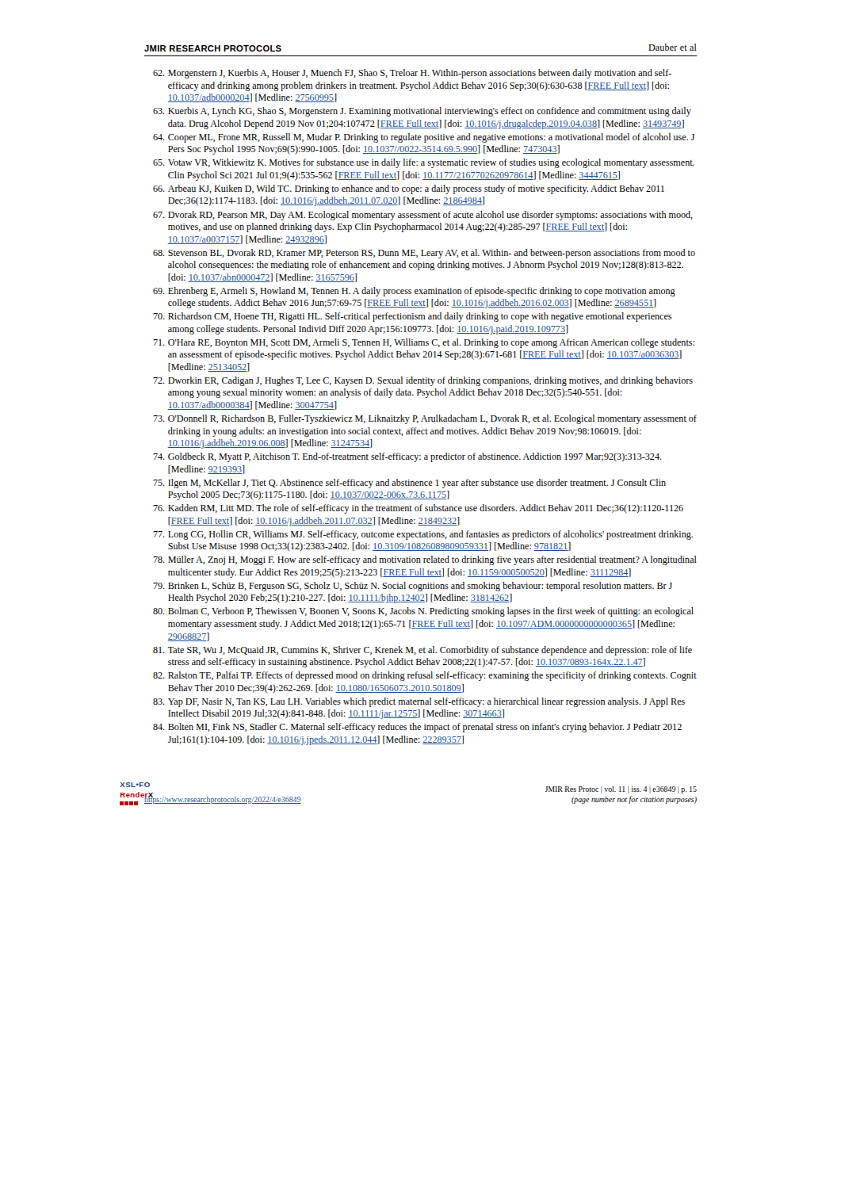JMIR RESEARCH PROTOCOLS
Dauber et al
62. Morgenstern J, Kuerbis A, Houser J, Muench FJ, Shao S, Treloar H. Within-person associations between daily motivation and self-efficacy and drinking among problem drinkers in treatment. Psychol Addict Behav 2016 Sep;30(6):630-638 [FREE Full text] [doi: 10.1037/adb0000204] [Medline: 27560995]
63. Kuerbis A, Lynch KG, Shao S, Morgenstern J. Examining motivational interviewing's effect on confidence and commitment using daily data. Drug Alcohol Depend 2019 Nov 01;204:107472 [FREE Full text] [doi: 10.1016/j.drugalcdep.2019.04.038] [Medline: 31493749]
64. Cooper ML, Frone MR, Russell M, Mudar P. Drinking to regulate positive and negative emotions: a motivational model of alcohol use. J Pers Soc Psychol 1995 Nov;69(5):990-1005. [doi: 10.1037//0022-3514.69.5.990] [Medline: 7473043]
65. Votaw VR, Witkiewitz K. Motives for substance use in daily life: a systematic review of studies using ecological momentary assessment. Clin Psychol Sci 2021 Jul 01;9(4):535-562 [FREE Full text] [doi: 10.1177/2167702620978614] [Medline: 34447615]
66. Arbeau KJ, Kuiken D, Wild TC. Drinking to enhance and to cope: a daily process study of motive specificity. Addict Behav 2011 Dec;36(12):1174-1183. [doi: 10.1016/j.addbeh.2011.07.020] [Medline: 21864984]
67. Dvorak RD, Pearson MR, Day AM. Ecological momentary assessment of acute alcohol use disorder symptoms: associations with mood, motives, and use on planned drinking days. Exp Clin Psychopharmacol 2014 Aug;22(4):285-297 [FREE Full text] [doi: 10.1037/a0037157] [Medline: 24932896]
68. Stevenson BL, Dvorak RD, Kramer MP, Peterson RS, Dunn ME, Leary AV, et al. Within- and between-person associations from mood to alcohol consequences: the mediating role of enhancement and coping drinking motives. J Abnorm Psychol 2019 Nov;128(8):813-822. [doi: 10.1037/abn0000472] [Medline: 31657596]
69. Ehrenberg E, Armeli S, Howland M, Tennen H. A daily process examination of episode-specific drinking to cope motivation among college students. Addict Behav 2016 Jun;57:69-75 [FREE Full text] [doi: 10.1016/j.addbeh.2016.02.003] [Medline: 26894551]
70. Richardson CM, Hoene TH, Rigatti HL. Self-critical perfectionism and daily drinking to cope with negative emotional experiences among college students. Personal Individ Diff 2020 Apr;156:109773. [doi: 10.1016/j.paid.2019.109773]
71. O'Hara RE, Boynton MH, Scott DM, Armeli S, Tennen H, Williams C, et al. Drinking to cope among African American college students: an assessment of episode-specific motives. Psychol Addict Behav 2014 Sep;28(3):671-681 [FREE Full text] [doi: 10.1037/a0036303] [Medline: 25134052]
72. Dworkin ER, Cadigan J, Hughes T, Lee C, Kaysen D. Sexual identity of drinking companions, drinking motives, and drinking behaviors among young sexual minority women: an analysis of daily data. Psychol Addict Behav 2018 Dec;32(5):540-551. [doi: 10.1037/adb0000384] [Medline: 30047754]
73. O'Donnell R, Richardson B, Fuller-Tyszkiewicz M, Liknaitzky P, Arulkadacham L, Dvorak R, et al. Ecological momentary assessment of drinking in young adults: an investigation into social context, affect and motives. Addict Behav 2019 Nov;98:106019. [doi: 10.1016/j.addbeh.2019.06.008] [Medline: 31247534]
74. Goldbeck R, Myatt P, Aitchison T. End-of-treatment self-efficacy: a predictor of abstinence. Addiction 1997 Mar;92(3):313-324. [Medline: 9219393]
75. Ilgen M, McKellar J, Tiet Q. Abstinence self-efficacy and abstinence 1 year after substance use disorder treatment. J Consult Clin Psychol 2005 Dec;73(6):1175-1180. [doi: 10.1037/0022-006x.73.6.1175]
76. Kadden RM, Litt MD. The role of self-efficacy in the treatment of substance use disorders. Addict Behav 2011 Dec;36(12):1120-1126 [FREE Full text] [doi: 10.1016/j.addbeh.2011.07.032] [Medline: 21849232]
77. Long CG, Hollin CR, Williams MJ. Self-efficacy, outcome expectations, and fantasies as predictors of alcoholics' postreatment drinking. Subst Use Misuse 1998 Oct;33(12):2383-2402. [doi: 10.3109/10826089809059331] [Medline: 9781821]
78. Müller A, Znoj H, Moggi F. How are self-efficacy and motivation related to drinking five years after residential treatment? A longitudinal multicenter study. Eur Addict Res 2019;25(5):213-223 [FREE Full text] [doi: 10.1159/000500520] [Medline: 31112984]
79. Brinken L, Schüz B, Ferguson SG, Scholz U, Schüz N. Social cognitions and smoking behaviour: temporal resolution matters. Br J Health Psychol 2020 Feb;25(1):210-227. [doi: 10.1111/bjhp.12402] [Medline: 31814262]
80. Bolman C, Verboon P, Thewissen V, Boonen V, Soons K, Jacobs N. Predicting smoking lapses in the first week of quitting: an ecological momentary assessment study. J Addict Med 2018;12(1):65-71 [FREE Full text] [doi: 10.1097/ADM.0000000000000365] [Medline: 29068827]
81. Tate SR, Wu J, McQuaid JR, Cummins K, Shriver C, Krenek M, et al. Comorbidity of substance dependence and depression: role of life stress and self-efficacy in sustaining abstinence. Psychol Addict Behav 2008;22(1):47-57. [doi: 10.1037/0893-164x.22.1.47]
82. Ralston TE, Palfai TP. Effects of depressed mood on drinking refusal self-efficacy: examining the specificity of drinking contexts. Cognit Behav Ther 2010 Dec;39(4):262-269. [doi: 10.1080/16506073.2010.501809]
83. Yap DF, Nasir N, Tan KS, Lau LH. Variables which predict maternal self-efficacy: a hierarchical linear regression analysis. J Appl Res Intellect Disabil 2019 Jul;32(4):841-848. [doi: 10.1111/jar.12575] [Medline: 30714663]
84. Bolten MI, Fink NS, Stadler C. Maternal self-efficacy reduces the impact of prenatal stress on infant's crying behavior. J Pediatr 2012 Jul;161(1):104-109. [doi: 10.1016/j.jpeds.2011.12.044] [Medline: 22289357]
XSL•FO
Render X
https://www.researchprotocols.org/2022/4/e36849
JMIR Res Protoc | vol. 11 | iss. 4 | e36849 | p. 15
(page number not for citation purposes)